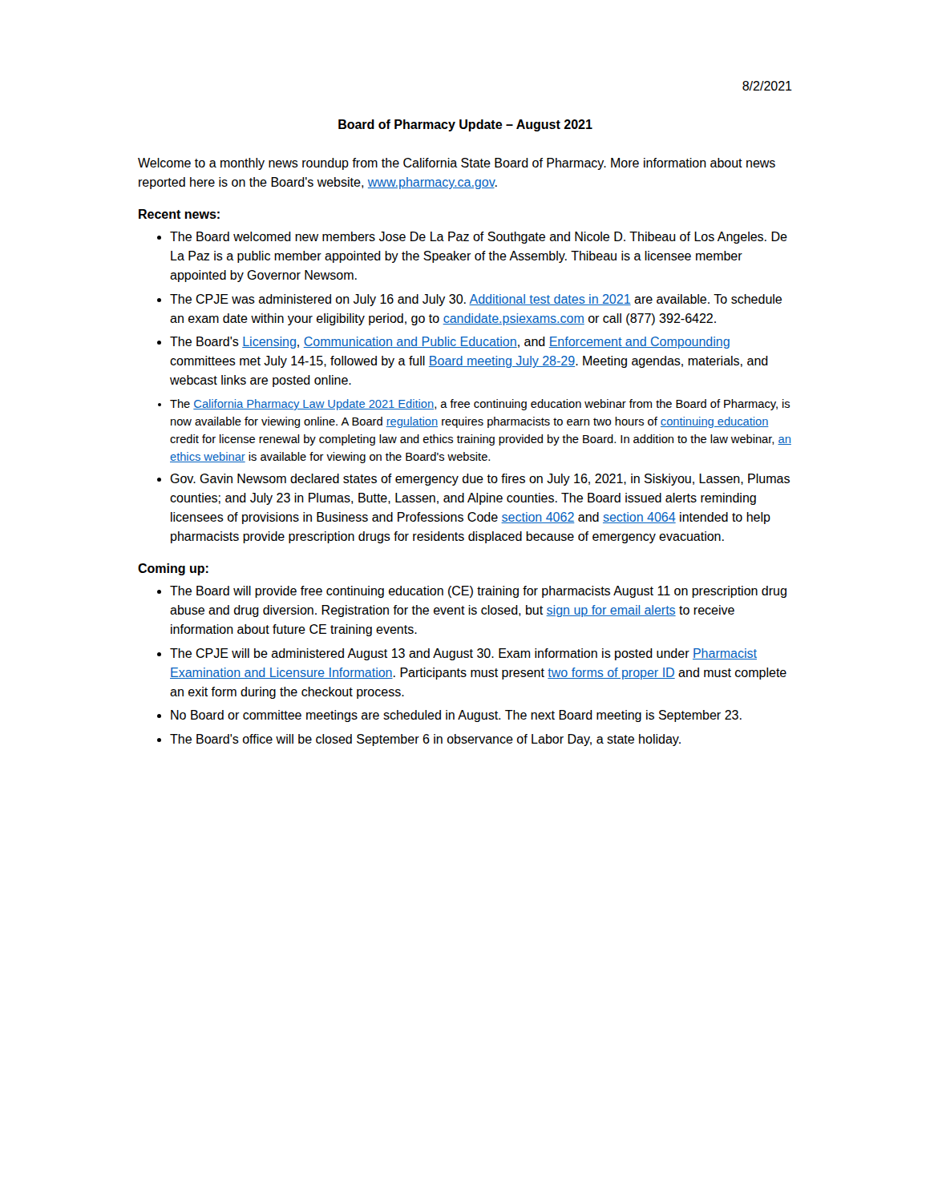8/2/2021
Board of Pharmacy Update – August 2021
Welcome to a monthly news roundup from the California State Board of Pharmacy. More information about news reported here is on the Board's website, www.pharmacy.ca.gov.
Recent news:
The Board welcomed new members Jose De La Paz of Southgate and Nicole D. Thibeau of Los Angeles. De La Paz is a public member appointed by the Speaker of the Assembly. Thibeau is a licensee member appointed by Governor Newsom.
The CPJE was administered on July 16 and July 30. Additional test dates in 2021 are available. To schedule an exam date within your eligibility period, go to candidate.psiexams.com or call (877) 392-6422.
The Board's Licensing, Communication and Public Education, and Enforcement and Compounding committees met July 14-15, followed by a full Board meeting July 28-29. Meeting agendas, materials, and webcast links are posted online.
The California Pharmacy Law Update 2021 Edition, a free continuing education webinar from the Board of Pharmacy, is now available for viewing online. A Board regulation requires pharmacists to earn two hours of continuing education credit for license renewal by completing law and ethics training provided by the Board. In addition to the law webinar, an ethics webinar is available for viewing on the Board's website.
Gov. Gavin Newsom declared states of emergency due to fires on July 16, 2021, in Siskiyou, Lassen, Plumas counties; and July 23 in Plumas, Butte, Lassen, and Alpine counties. The Board issued alerts reminding licensees of provisions in Business and Professions Code section 4062 and section 4064 intended to help pharmacists provide prescription drugs for residents displaced because of emergency evacuation.
Coming up:
The Board will provide free continuing education (CE) training for pharmacists August 11 on prescription drug abuse and drug diversion. Registration for the event is closed, but sign up for email alerts to receive information about future CE training events.
The CPJE will be administered August 13 and August 30. Exam information is posted under Pharmacist Examination and Licensure Information. Participants must present two forms of proper ID and must complete an exit form during the checkout process.
No Board or committee meetings are scheduled in August. The next Board meeting is September 23.
The Board's office will be closed September 6 in observance of Labor Day, a state holiday.